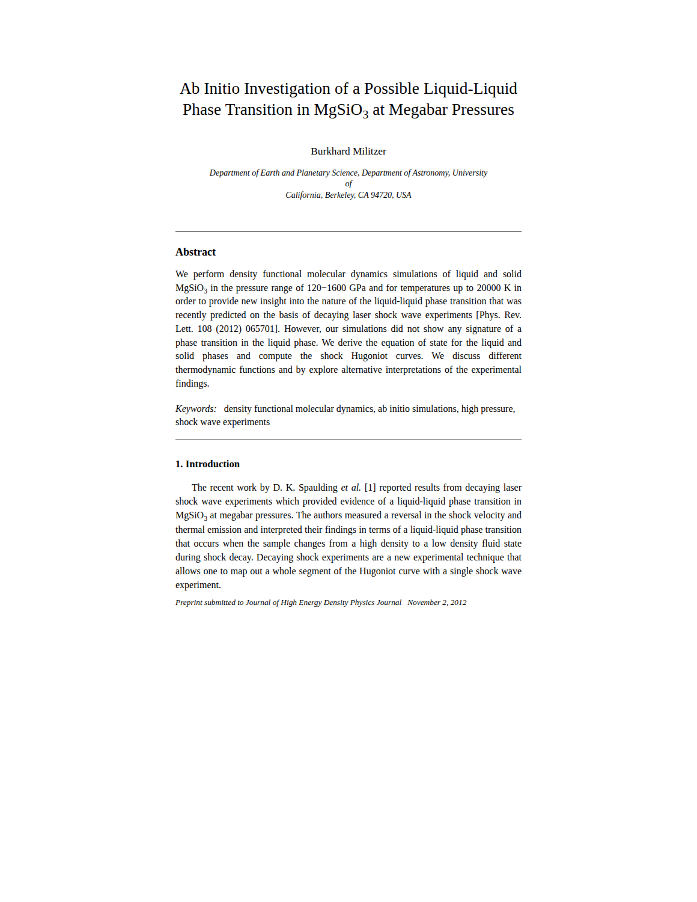Ab Initio Investigation of a Possible Liquid-Liquid
Phase Transition in MgSiO3 at Megabar Pressures
Burkhard Militzer
Department of Earth and Planetary Science, Department of Astronomy, University of
California, Berkeley, CA 94720, USA
Abstract
We perform density functional molecular dynamics simulations of liquid and solid MgSiO3 in the pressure range of 120−1600 GPa and for temperatures up to 20000 K in order to provide new insight into the nature of the liquid-liquid phase transition that was recently predicted on the basis of decaying laser shock wave experiments [Phys. Rev. Lett. 108 (2012) 065701]. However, our simulations did not show any signature of a phase transition in the liquid phase. We derive the equation of state for the liquid and solid phases and compute the shock Hugoniot curves. We discuss different thermodynamic functions and by explore alternative interpretations of the experimental findings.
Keywords: density functional molecular dynamics, ab initio simulations, high pressure, shock wave experiments
1. Introduction
The recent work by D. K. Spaulding et al. [1] reported results from decaying laser shock wave experiments which provided evidence of a liquid-liquid phase transition in MgSiO3 at megabar pressures. The authors measured a reversal in the shock velocity and thermal emission and interpreted their findings in terms of a liquid-liquid phase transition that occurs when the sample changes from a high density to a low density fluid state during shock decay. Decaying shock experiments are a new experimental technique that allows one to map out a whole segment of the Hugoniot curve with a single shock wave experiment.
Preprint submitted to Journal of High Energy Density Physics Journal November 2, 2012